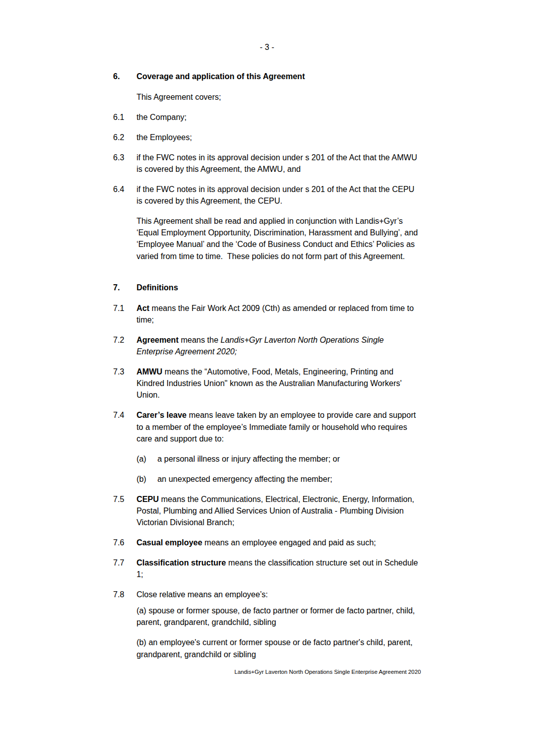- 3 -
6. Coverage and application of this Agreement
This Agreement covers;
6.1 the Company;
6.2 the Employees;
6.3 if the FWC notes in its approval decision under s 201 of the Act that the AMWU is covered by this Agreement, the AMWU, and
6.4 if the FWC notes in its approval decision under s 201 of the Act that the CEPU is covered by this Agreement, the CEPU.
This Agreement shall be read and applied in conjunction with Landis+Gyr’s ‘Equal Employment Opportunity, Discrimination, Harassment and Bullying’, and ‘Employee Manual’ and the ‘Code of Business Conduct and Ethics’ Policies as varied from time to time. These policies do not form part of this Agreement.
7. Definitions
7.1 Act means the Fair Work Act 2009 (Cth) as amended or replaced from time to time;
7.2 Agreement means the Landis+Gyr Laverton North Operations Single Enterprise Agreement 2020;
7.3 AMWU means the “Automotive, Food, Metals, Engineering, Printing and Kindred Industries Union" known as the Australian Manufacturing Workers' Union.
7.4 Carer’s leave means leave taken by an employee to provide care and support to a member of the employee’s Immediate family or household who requires care and support due to:
(a) a personal illness or injury affecting the member; or
(b) an unexpected emergency affecting the member;
7.5 CEPU means the Communications, Electrical, Electronic, Energy, Information, Postal, Plumbing and Allied Services Union of Australia - Plumbing Division Victorian Divisional Branch;
7.6 Casual employee means an employee engaged and paid as such;
7.7 Classification structure means the classification structure set out in Schedule 1;
7.8 Close relative means an employee’s:
(a) spouse or former spouse, de facto partner or former de facto partner, child, parent, grandparent, grandchild, sibling
(b) an employee's current or former spouse or de facto partner's child, parent, grandparent, grandchild or sibling
Landis+Gyr Laverton North Operations Single Enterprise Agreement 2020